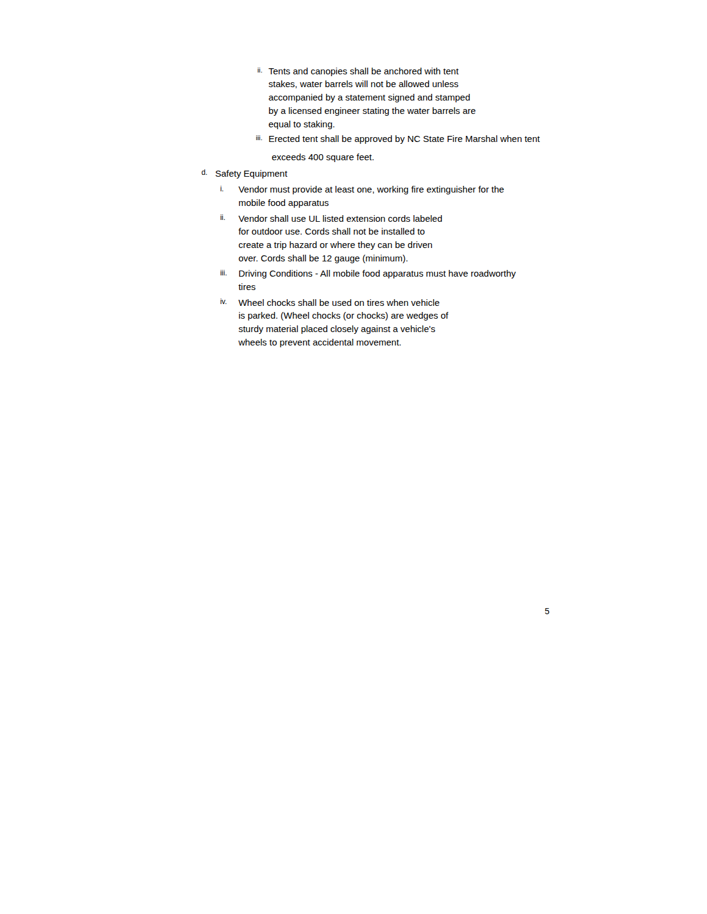ii. Tents and canopies shall be anchored with tent
stakes, water barrels will not be allowed unless
accompanied by a statement signed and stamped
by a licensed engineer stating the water barrels are
equal to staking.
iii. Erected tent shall be approved by NC State Fire Marshal when tent exceeds 400 square feet.
d. Safety Equipment
i. Vendor must provide at least one, working fire extinguisher for the
mobile food apparatus
ii. Vendor shall use UL listed extension cords labeled
for outdoor use. Cords shall not be installed to
create a trip hazard or where they can be driven
over. Cords shall be 12 gauge (minimum).
iii. Driving Conditions - All mobile food apparatus must have roadworthy
tires
iv. Wheel chocks shall be used on tires when vehicle
is parked. (Wheel chocks (or chocks) are wedges of
sturdy material placed closely against a vehicle's
wheels to prevent accidental movement.
5